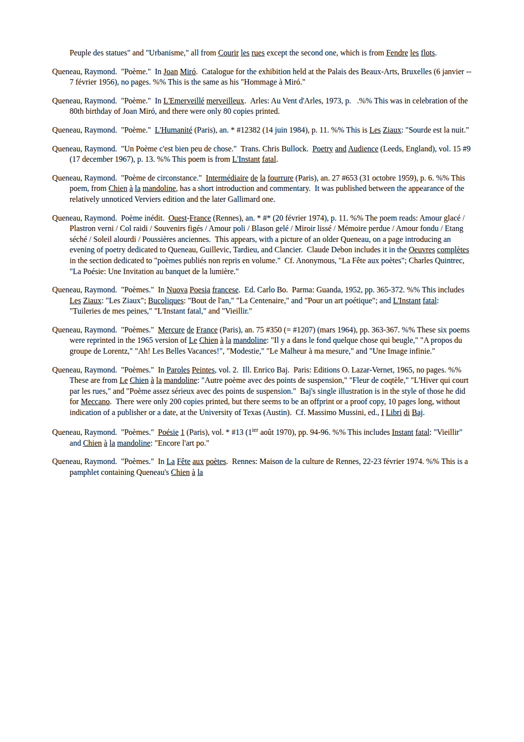Peuple des statues" and "Urbanisme," all from Courir les rues except the second one, which is from Fendre les flots.
Queneau, Raymond. "Poème." In Joan Miró. Catalogue for the exhibition held at the Palais des Beaux-Arts, Bruxelles (6 janvier -- 7 février 1956), no pages. %% This is the same as his "Hommage à Miró."
Queneau, Raymond. "Poème." In L'Emerveillé merveilleux. Arles: Au Vent d'Arles, 1973, p. .%% This was in celebration of the 80th birthday of Joan Miró, and there were only 80 copies printed.
Queneau, Raymond. "Poème." L'Humanité (Paris), an. * #12382 (14 juin 1984), p. 11. %% This is Les Ziaux: "Sourde est la nuit."
Queneau, Raymond. "Un Poème c'est bien peu de chose." Trans. Chris Bullock. Poetry and Audience (Leeds, England), vol. 15 #9 (17 december 1967), p. 13. %% This poem is from L'Instant fatal.
Queneau, Raymond. "Poème de circonstance." Intermédiaire de la fourrure (Paris), an. 27 #653 (31 octobre 1959), p. 6. %% This poem, from Chien à la mandoline, has a short introduction and commentary. It was published between the appearance of the relatively unnoticed Verviers edition and the later Gallimard one.
Queneau, Raymond. Poème inédit. Ouest-France (Rennes), an. * #* (20 février 1974), p. 11. %% The poem reads: Amour glacé / Plastron verni / Col raidi / Souvenirs figés / Amour poli / Blason gelé / Miroir lissé / Mémoire perdue / Amour fondu / Etang séché / Soleil alourdi / Poussières anciennes. This appears, with a picture of an older Queneau, on a page introducing an evening of poetry dedicated to Queneau, Guillevic, Tardieu, and Clancier. Claude Debon includes it in the Oeuvres complètes in the section dedicated to "poèmes publiés non repris en volume." Cf. Anonymous, "La Fête aux poètes"; Charles Quintrec, "La Poésie: Une Invitation au banquet de la lumière."
Queneau, Raymond. "Poèmes." In Nuova Poesia francese. Ed. Carlo Bo. Parma: Guanda, 1952, pp. 365-372. %% This includes Les Ziaux: "Les Ziaux"; Bucoliques: "Bout de l'an," "La Centenaire," and "Pour un art poétique"; and L'Instant fatal: "Tuileries de mes peines," "L'Instant fatal," and "Vieillir."
Queneau, Raymond. "Poèmes." Mercure de France (Paris), an. 75 #350 (= #1207) (mars 1964), pp. 363-367. %% These six poems were reprinted in the 1965 version of Le Chien à la mandoline: "Il y a dans le fond quelque chose qui beugle," "A propos du groupe de Lorentz," "Ah! Les Belles Vacances!", "Modestie," "Le Malheur à ma mesure," and "Une Image infinie."
Queneau, Raymond. "Poèmes." In Paroles Peintes, vol. 2. Ill. Enrico Baj. Paris: Editions O. Lazar-Vernet, 1965, no pages. %% These are from Le Chien à la mandoline: "Autre poème avec des points de suspension," "Fleur de coqtèle," "L'Hiver qui court par les rues," and "Poème assez sérieux avec des points de suspension." Baj's single illustration is in the style of those he did for Meccano. There were only 200 copies printed, but there seems to be an offprint or a proof copy, 10 pages long, without indication of a publisher or a date, at the University of Texas (Austin). Cf. Massimo Mussini, ed., I Libri di Baj.
Queneau, Raymond. "Poèmes." Poésie 1 (Paris), vol. * #13 (1ier août 1970), pp. 94-96. %% This includes Instant fatal: "Vieillir" and Chien à la mandoline: "Encore l'art po."
Queneau, Raymond. "Poèmes." In La Fête aux poètes. Rennes: Maison de la culture de Rennes, 22-23 février 1974. %% This is a pamphlet containing Queneau's Chien à la